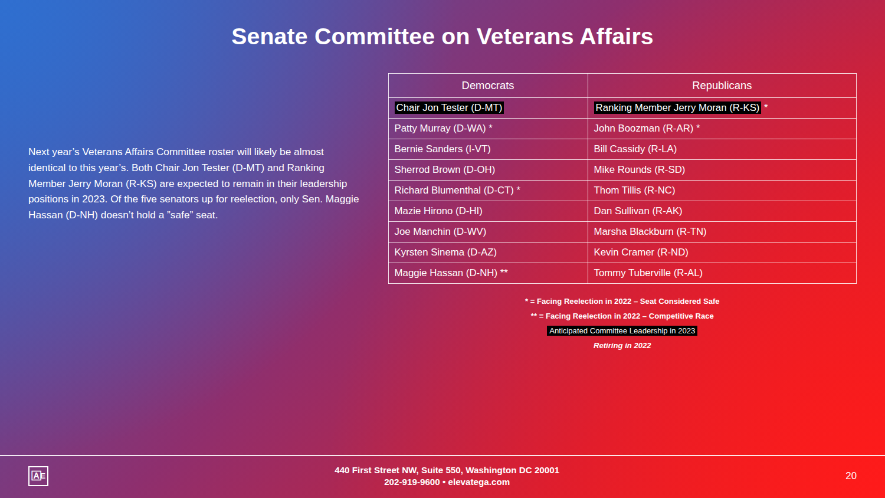Senate Committee on Veterans Affairs
Next year’s Veterans Affairs Committee roster will likely be almost identical to this year’s. Both Chair Jon Tester (D-MT) and Ranking Member Jerry Moran (R-KS) are expected to remain in their leadership positions in 2023. Of the five senators up for reelection, only Sen. Maggie Hassan (D-NH) doesn’t hold a ”safe” seat.
| Democrats | Republicans |
| --- | --- |
| Chair Jon Tester (D-MT) | Ranking Member Jerry Moran (R-KS) * |
| Patty Murray (D-WA) * | John Boozman (R-AR) * |
| Bernie Sanders (I-VT) | Bill Cassidy (R-LA) |
| Sherrod Brown (D-OH) | Mike Rounds (R-SD) |
| Richard Blumenthal (D-CT) * | Thom Tillis (R-NC) |
| Mazie Hirono (D-HI) | Dan Sullivan (R-AK) |
| Joe Manchin (D-WV) | Marsha Blackburn (R-TN) |
| Kyrsten Sinema (D-AZ) | Kevin Cramer (R-ND) |
| Maggie Hassan (D-NH) ** | Tommy Tuberville (R-AL) |
* = Facing Reelection in 2022 – Seat Considered Safe
** = Facing Reelection in 2022 – Competitive Race
Anticipated Committee Leadership in 2023
Retiring in 2022
🄰E
440 First Street NW, Suite 550, Washington DC 20001
202-919-9600 • elevatega.com
20